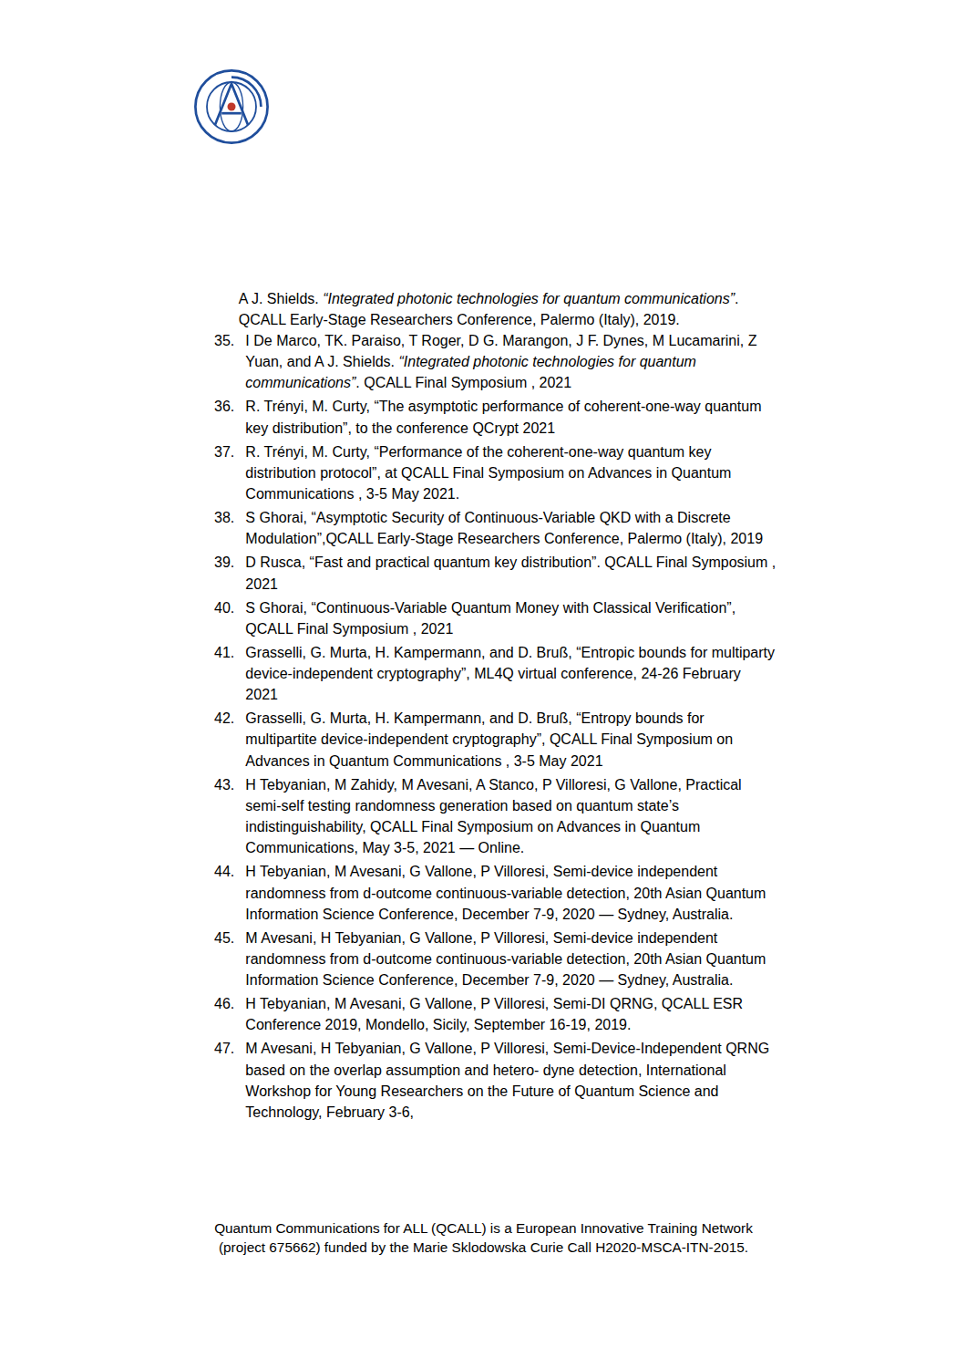A J. Shields. “Integrated photonic technologies for quantum communications”. QCALL Early-Stage Researchers Conference, Palermo (Italy), 2019.
I De Marco, TK. Paraiso, T Roger, D G. Marangon, J F. Dynes, M Lucamarini, Z Yuan, and A J. Shields. “Integrated photonic technologies for quantum communications”. QCALL Final Symposium , 2021
R. Trényi, M. Curty, “The asymptotic performance of coherent-one-way quantum key distribution”, to the conference QCrypt 2021
R. Trényi, M. Curty, “Performance of the coherent-one-way quantum key distribution protocol”, at QCALL Final Symposium on Advances in Quantum Communications , 3-5 May 2021.
S Ghorai, “Asymptotic Security of Continuous-Variable QKD with a Discrete Modulation”,QCALL Early-Stage Researchers Conference, Palermo (Italy), 2019
D Rusca, “Fast and practical quantum key distribution”. QCALL Final Symposium , 2021
S Ghorai, “Continuous-Variable Quantum Money with Classical Verification”, QCALL Final Symposium , 2021
Grasselli, G. Murta, H. Kampermann, and D. Bruß, “Entropic bounds for multiparty device-independent cryptography”, ML4Q virtual conference, 24-26 February 2021
Grasselli, G. Murta, H. Kampermann, and D. Bruß, “Entropy bounds for multipartite device-independent cryptography”, QCALL Final Symposium on Advances in Quantum Communications , 3-5 May 2021
H Tebyanian, M Zahidy, M Avesani, A Stanco, P Villoresi, G Vallone, Practical semi-self testing randomness generation based on quantum state’s indistinguishability, QCALL Final Symposium on Advances in Quantum Communications, May 3-5, 2021 — Online.
H Tebyanian, M Avesani, G Vallone, P Villoresi, Semi-device independent randomness from d-outcome continuous-variable detection, 20th Asian Quantum Information Science Conference, December 7-9, 2020 — Sydney, Australia.
M Avesani, H Tebyanian, G Vallone, P Villoresi, Semi-device independent randomness from d-outcome continuous-variable detection, 20th Asian Quantum Information Science Conference, December 7-9, 2020 — Sydney, Australia.
H Tebyanian, M Avesani, G Vallone, P Villoresi, Semi-DI QRNG, QCALL ESR Conference 2019, Mondello, Sicily, September 16-19, 2019.
M Avesani, H Tebyanian, G Vallone, P Villoresi, Semi-Device-Independent QRNG based on the overlap assumption and hetero- dyne detection, International Workshop for Young Researchers on the Future of Quantum Science and Technology, February 3-6,
Quantum Communications for ALL (QCALL) is a European Innovative Training Network
(project 675662) funded by the Marie Sklodowska Curie Call H2020-MSCA-ITN-2015.